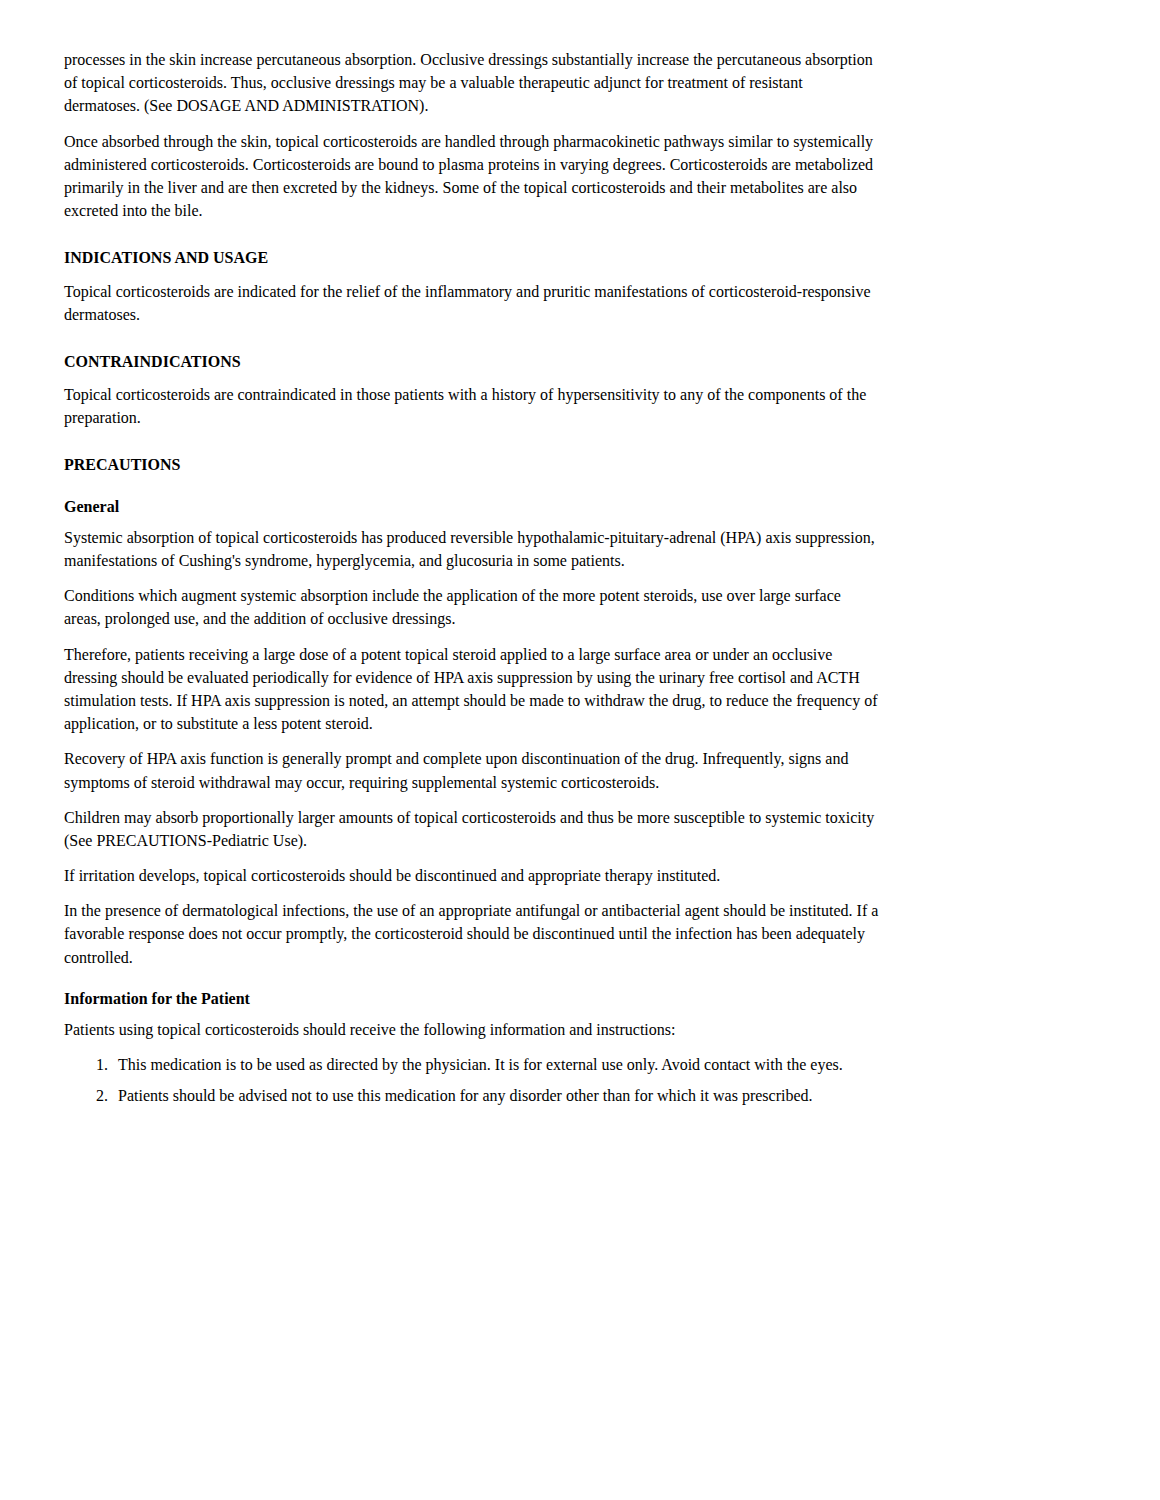processes in the skin increase percutaneous absorption. Occlusive dressings substantially increase the percutaneous absorption of topical corticosteroids. Thus, occlusive dressings may be a valuable therapeutic adjunct for treatment of resistant dermatoses. (See DOSAGE AND ADMINISTRATION).
Once absorbed through the skin, topical corticosteroids are handled through pharmacokinetic pathways similar to systemically administered corticosteroids. Corticosteroids are bound to plasma proteins in varying degrees. Corticosteroids are metabolized primarily in the liver and are then excreted by the kidneys. Some of the topical corticosteroids and their metabolites are also excreted into the bile.
Indications and Usage
Topical corticosteroids are indicated for the relief of the inflammatory and pruritic manifestations of corticosteroid-responsive dermatoses.
Contraindications
Topical corticosteroids are contraindicated in those patients with a history of hypersensitivity to any of the components of the preparation.
Precautions
General
Systemic absorption of topical corticosteroids has produced reversible hypothalamic-pituitary-adrenal (HPA) axis suppression, manifestations of Cushing's syndrome, hyperglycemia, and glucosuria in some patients.
Conditions which augment systemic absorption include the application of the more potent steroids, use over large surface areas, prolonged use, and the addition of occlusive dressings.
Therefore, patients receiving a large dose of a potent topical steroid applied to a large surface area or under an occlusive dressing should be evaluated periodically for evidence of HPA axis suppression by using the urinary free cortisol and ACTH stimulation tests. If HPA axis suppression is noted, an attempt should be made to withdraw the drug, to reduce the frequency of application, or to substitute a less potent steroid.
Recovery of HPA axis function is generally prompt and complete upon discontinuation of the drug. Infrequently, signs and symptoms of steroid withdrawal may occur, requiring supplemental systemic corticosteroids.
Children may absorb proportionally larger amounts of topical corticosteroids and thus be more susceptible to systemic toxicity (See PRECAUTIONS-Pediatric Use).
If irritation develops, topical corticosteroids should be discontinued and appropriate therapy instituted.
In the presence of dermatological infections, the use of an appropriate antifungal or antibacterial agent should be instituted. If a favorable response does not occur promptly, the corticosteroid should be discontinued until the infection has been adequately controlled.
Information for the Patient
Patients using topical corticosteroids should receive the following information and instructions:
This medication is to be used as directed by the physician. It is for external use only. Avoid contact with the eyes.
Patients should be advised not to use this medication for any disorder other than for which it was prescribed.